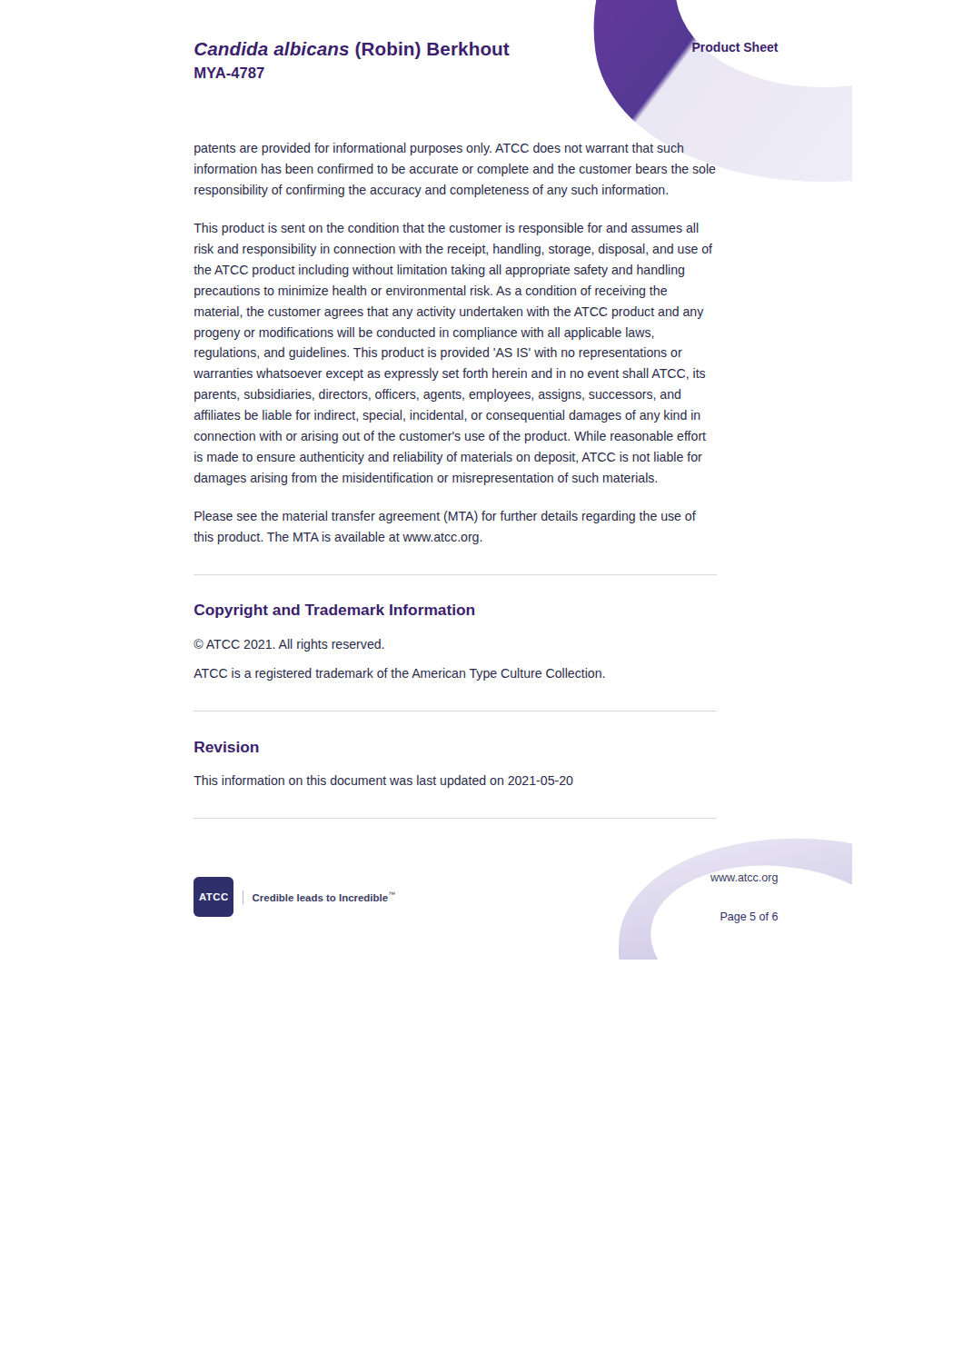Candida albicans (Robin) Berkhout
MYA-4787
Product Sheet
patents are provided for informational purposes only. ATCC does not warrant that such information has been confirmed to be accurate or complete and the customer bears the sole responsibility of confirming the accuracy and completeness of any such information.
This product is sent on the condition that the customer is responsible for and assumes all risk and responsibility in connection with the receipt, handling, storage, disposal, and use of the ATCC product including without limitation taking all appropriate safety and handling precautions to minimize health or environmental risk. As a condition of receiving the material, the customer agrees that any activity undertaken with the ATCC product and any progeny or modifications will be conducted in compliance with all applicable laws, regulations, and guidelines. This product is provided 'AS IS' with no representations or warranties whatsoever except as expressly set forth herein and in no event shall ATCC, its parents, subsidiaries, directors, officers, agents, employees, assigns, successors, and affiliates be liable for indirect, special, incidental, or consequential damages of any kind in connection with or arising out of the customer's use of the product. While reasonable effort is made to ensure authenticity and reliability of materials on deposit, ATCC is not liable for damages arising from the misidentification or misrepresentation of such materials.
Please see the material transfer agreement (MTA) for further details regarding the use of this product. The MTA is available at www.atcc.org.
Copyright and Trademark Information
© ATCC 2021. All rights reserved.
ATCC is a registered trademark of the American Type Culture Collection.
Revision
This information on this document was last updated on 2021-05-20
ATCC
Credible leads to Incredible™
www.atcc.org
Page 5 of 6